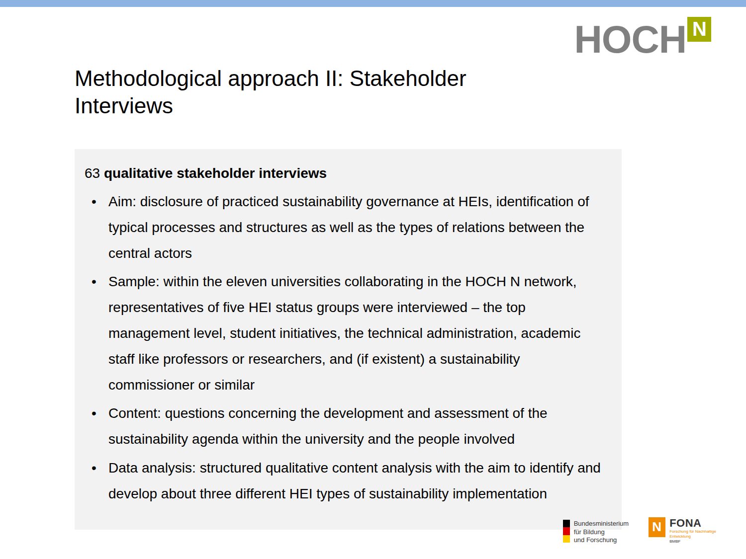HOCHN
Methodological approach II: Stakeholder
Interviews
63 qualitative stakeholder interviews
Aim: disclosure of practiced sustainability governance at HEIs, identification of typical processes and structures as well as the types of relations between the central actors
Sample: within the eleven universities collaborating in the HOCH N network, representatives of five HEI status groups were interviewed – the top management level, student initiatives, the technical administration, academic staff like professors or researchers, and (if existent) a sustainability commissioner or similar
Content: questions concerning the development and assessment of the sustainability agenda within the university and the people involved
Data analysis: structured qualitative content analysis with the aim to identify and develop about three different HEI types of sustainability implementation
Bundesministerium
für Bildung
und Forschung
FONA
Forschung für Nachhaltige
Entwicklung
BMBF